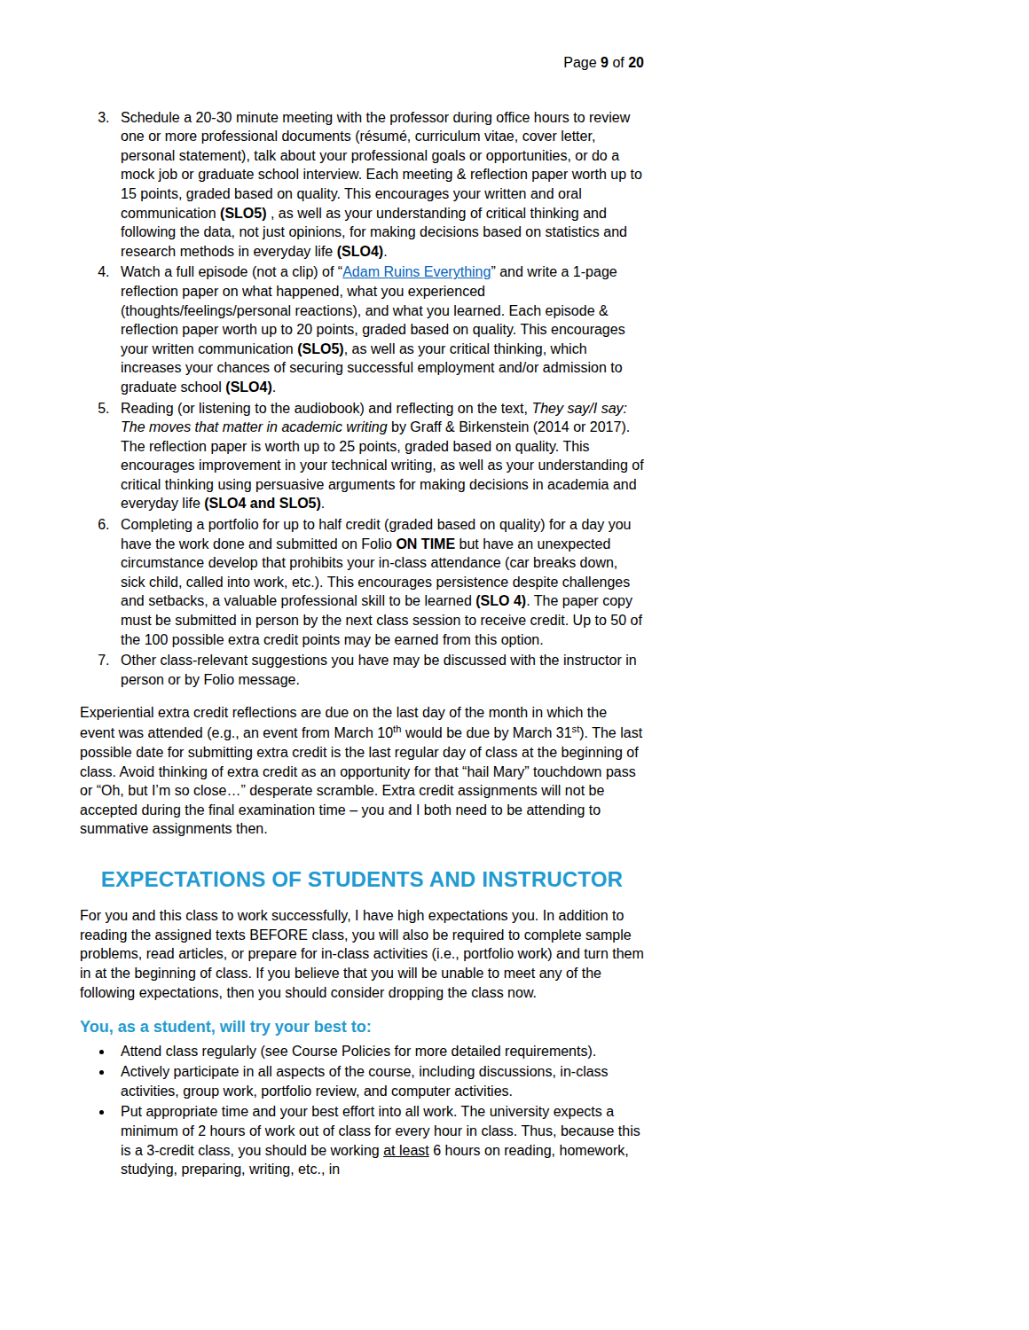Page 9 of 20
Schedule a 20-30 minute meeting with the professor during office hours to review one or more professional documents (résumé, curriculum vitae, cover letter, personal statement), talk about your professional goals or opportunities, or do a mock job or graduate school interview. Each meeting & reflection paper worth up to 15 points, graded based on quality. This encourages your written and oral communication (SLO5) , as well as your understanding of critical thinking and following the data, not just opinions, for making decisions based on statistics and research methods in everyday life (SLO4).
Watch a full episode (not a clip) of “Adam Ruins Everything” and write a 1-page reflection paper on what happened, what you experienced (thoughts/feelings/personal reactions), and what you learned. Each episode & reflection paper worth up to 20 points, graded based on quality. This encourages your written communication (SLO5), as well as your critical thinking, which increases your chances of securing successful employment and/or admission to graduate school (SLO4).
Reading (or listening to the audiobook) and reflecting on the text, They say/I say: The moves that matter in academic writing by Graff & Birkenstein (2014 or 2017). The reflection paper is worth up to 25 points, graded based on quality. This encourages improvement in your technical writing, as well as your understanding of critical thinking using persuasive arguments for making decisions in academia and everyday life (SLO4 and SLO5).
Completing a portfolio for up to half credit (graded based on quality) for a day you have the work done and submitted on Folio ON TIME but have an unexpected circumstance develop that prohibits your in-class attendance (car breaks down, sick child, called into work, etc.). This encourages persistence despite challenges and setbacks, a valuable professional skill to be learned (SLO 4). The paper copy must be submitted in person by the next class session to receive credit. Up to 50 of the 100 possible extra credit points may be earned from this option.
Other class-relevant suggestions you have may be discussed with the instructor in person or by Folio message.
Experiential extra credit reflections are due on the last day of the month in which the event was attended (e.g., an event from March 10th would be due by March 31st). The last possible date for submitting extra credit is the last regular day of class at the beginning of class. Avoid thinking of extra credit as an opportunity for that “hail Mary” touchdown pass or “Oh, but I’m so close…” desperate scramble. Extra credit assignments will not be accepted during the final examination time – you and I both need to be attending to summative assignments then.
EXPECTATIONS OF STUDENTS AND INSTRUCTOR
For you and this class to work successfully, I have high expectations you. In addition to reading the assigned texts BEFORE class, you will also be required to complete sample problems, read articles, or prepare for in-class activities (i.e., portfolio work) and turn them in at the beginning of class. If you believe that you will be unable to meet any of the following expectations, then you should consider dropping the class now.
You, as a student, will try your best to:
Attend class regularly (see Course Policies for more detailed requirements).
Actively participate in all aspects of the course, including discussions, in-class activities, group work, portfolio review, and computer activities.
Put appropriate time and your best effort into all work. The university expects a minimum of 2 hours of work out of class for every hour in class. Thus, because this is a 3-credit class, you should be working at least 6 hours on reading, homework, studying, preparing, writing, etc., in